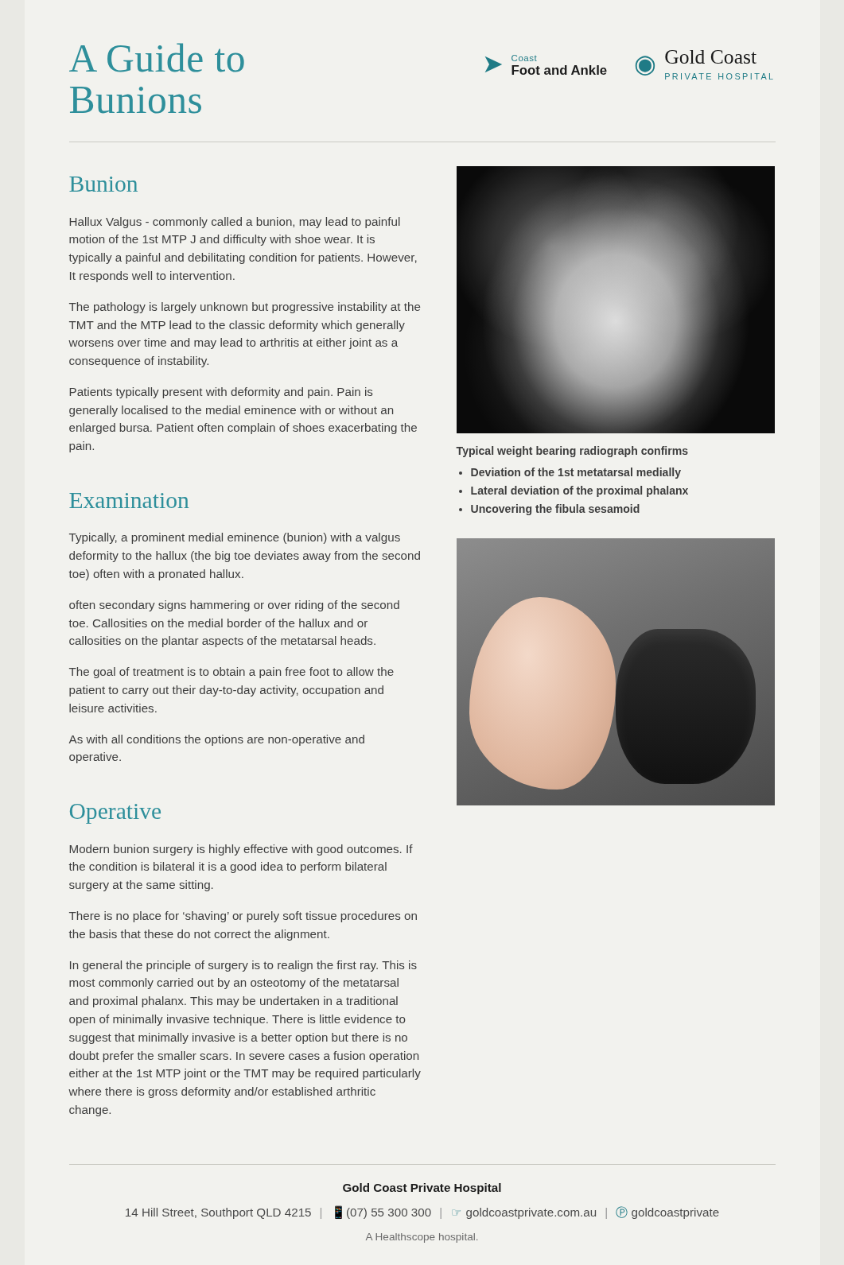A Guide to
Bunions
➤ Coast
Foot and Ankle
◉ Gold Coast
Private Hospital
Bunion
Hallux Valgus - commonly called a bunion, may lead to painful motion of the 1st MTP J and difficulty with shoe wear. It is typically a painful and debilitating condition for patients. However, It responds well to intervention.
The pathology is largely unknown but progressive instability at the TMT and the MTP lead to the classic deformity which generally worsens over time and may lead to arthritis at either joint as a consequence of instability.
Patients typically present with deformity and pain. Pain is generally localised to the medial eminence with or without an enlarged bursa. Patient often complain of shoes exacerbating the pain.
Examination
Typically, a prominent medial eminence (bunion) with a valgus deformity to the hallux (the big toe deviates away from the second toe) often with a pronated hallux.
often secondary signs hammering or over riding of the second toe. Callosities on the medial border of the hallux and or callosities on the plantar aspects of the metatarsal heads.
The goal of treatment is to obtain a pain free foot to allow the patient to carry out their day-to-day activity, occupation and leisure activities.
As with all conditions the options are non-operative and operative.
Operative
Modern bunion surgery is highly effective with good outcomes. If the condition is bilateral it is a good idea to perform bilateral surgery at the same sitting.
There is no place for ‘shaving’ or purely soft tissue procedures on the basis that these do not correct the alignment.
In general the principle of surgery is to realign the first ray. This is most commonly carried out by an osteotomy of the metatarsal and proximal phalanx. This may be undertaken in a traditional open of minimally invasive technique. There is little evidence to suggest that minimally invasive is a better option but there is no doubt prefer the smaller scars. In severe cases a fusion operation either at the 1st MTP joint or the TMT may be required particularly where there is gross deformity and/or established arthritic change.
Typical weight bearing radiograph confirms
Deviation of the 1st metatarsal medially
Lateral deviation of the proximal phalanx
Uncovering the fibula sesamoid
Gold Coast Private Hospital
14 Hill Street, Southport QLD 4215 | 📱 (07) 55 300 300 | ☞ goldcoastprivate.com.au | Ⓟ goldcoastprivate
A Healthscope hospital.